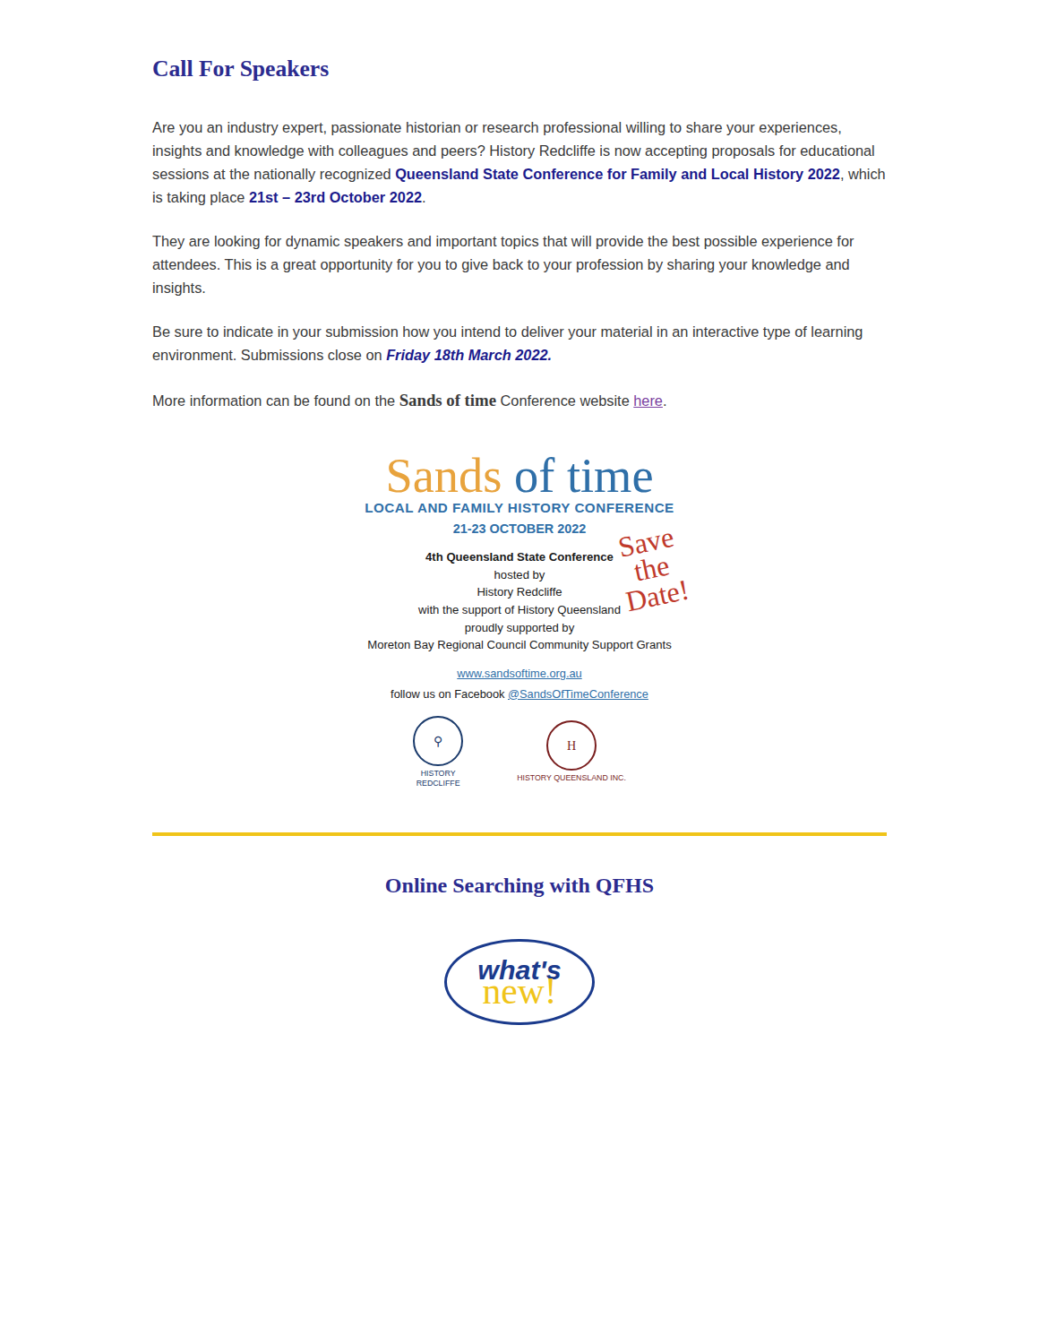Call For Speakers
Are you an industry expert, passionate historian or research professional willing to share your experiences, insights and knowledge with colleagues and peers? History Redcliffe is now accepting proposals for educational sessions at the nationally recognized Queensland State Conference for Family and Local History 2022, which is taking place 21st – 23rd October 2022.
They are looking for dynamic speakers and important topics that will provide the best possible experience for attendees. This is a great opportunity for you to give back to your profession by sharing your knowledge and insights.
Be sure to indicate in your submission how you intend to deliver your material in an interactive type of learning environment. Submissions close on Friday 18th March 2022.
More information can be found on the Sands of time Conference website here.
Sands of time
LOCAL AND FAMILY HISTORY CONFERENCE
21-23 OCTOBER 2022
4th Queensland State Conference
hosted by
History Redcliffe
with the support of History Queensland
proudly supported by
Moreton Bay Regional Council Community Support Grants
Save
the
Date!
www.sandsoftime.org.au
follow us on Facebook @SandsOfTimeConference
⚲
HISTORY
REDCLIFFE
H
HISTORY QUEENSLAND INC.
Online Searching with QFHS
what's new!